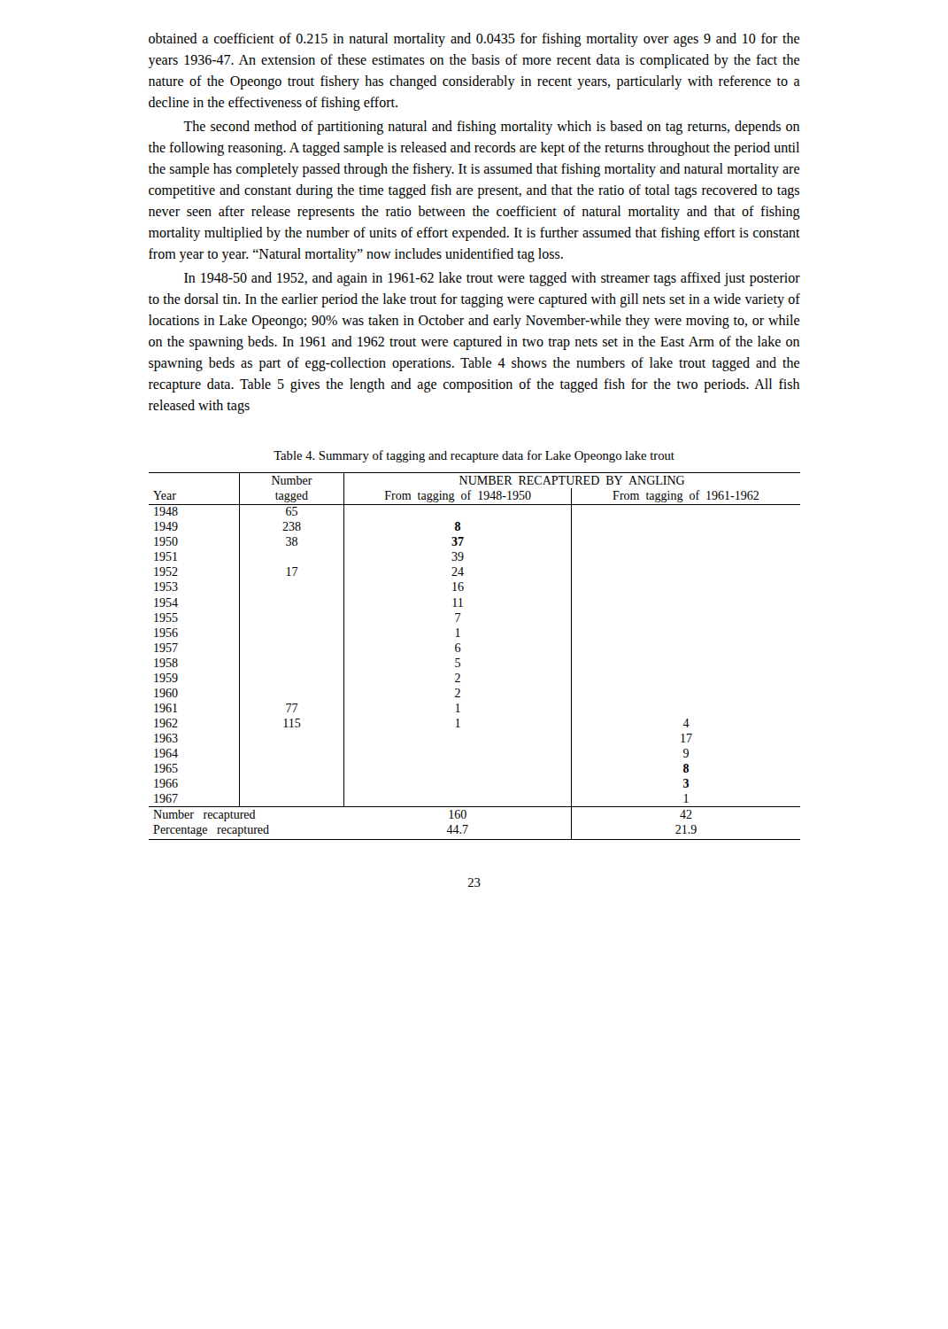obtained a coefficient of 0.215 in natural mortality and 0.0435 for fishing mortality over ages 9 and 10 for the years 1936-47. An extension of these estimates on the basis of more recent data is complicated by the fact the nature of the Opeongo trout fishery has changed considerably in recent years, particularly with reference to a decline in the effectiveness of fishing effort.
The second method of partitioning natural and fishing mortality which is based on tag returns, depends on the following reasoning. A tagged sample is released and records are kept of the returns throughout the period until the sample has completely passed through the fishery. It is assumed that fishing mortality and natural mortality are competitive and constant during the time tagged fish are present, and that the ratio of total tags recovered to tags never seen after release represents the ratio between the coefficient of natural mortality and that of fishing mortality multiplied by the number of units of effort expended. It is further assumed that fishing effort is constant from year to year. “Natural mortality” now includes unidentified tag loss.
In 1948-50 and 1952, and again in 1961-62 lake trout were tagged with streamer tags affixed just posterior to the dorsal tin. In the earlier period the lake trout for tagging were captured with gill nets set in a wide variety of locations in Lake Opeongo; 90% was taken in October and early November-while they were moving to, or while on the spawning beds. In 1961 and 1962 trout were captured in two trap nets set in the East Arm of the lake on spawning beds as part of egg-collection operations. Table 4 shows the numbers of lake trout tagged and the recapture data. Table 5 gives the length and age composition of the tagged fish for the two periods. All fish released with tags
Table 4. Summary of tagging and recapture data for Lake Opeongo lake trout
| | Number | NUMBER RECAPTURED BY ANGLING |
| Year | tagged | From tagging of 1948-1950 | From tagging of 1961-1962 |
| 1948 | 65 | | |
| 1949 | 238 | 8 | |
| 1950 | 38 | 37 | |
| 1951 | | 39 | |
| 1952 | 17 | 24 | |
| 1953 | | 16 | |
| 1954 | | 11 | |
| 1955 | | 7 | |
| 1956 | | 1 | |
| 1957 | | 6 | |
| 1958 | | 5 | |
| 1959 | | 2 | |
| 1960 | | 2 | |
| 1961 | 77 | 1 | |
| 1962 | 115 | 1 | 4 |
| 1963 | | | 17 |
| 1964 | | | 9 |
| 1965 | | | 8 |
| 1966 | | | 3 |
| 1967 | | | 1 |
| Number recaptured | 160 | 42 |
| Percentage recaptured | 44.7 | 21.9 |
23